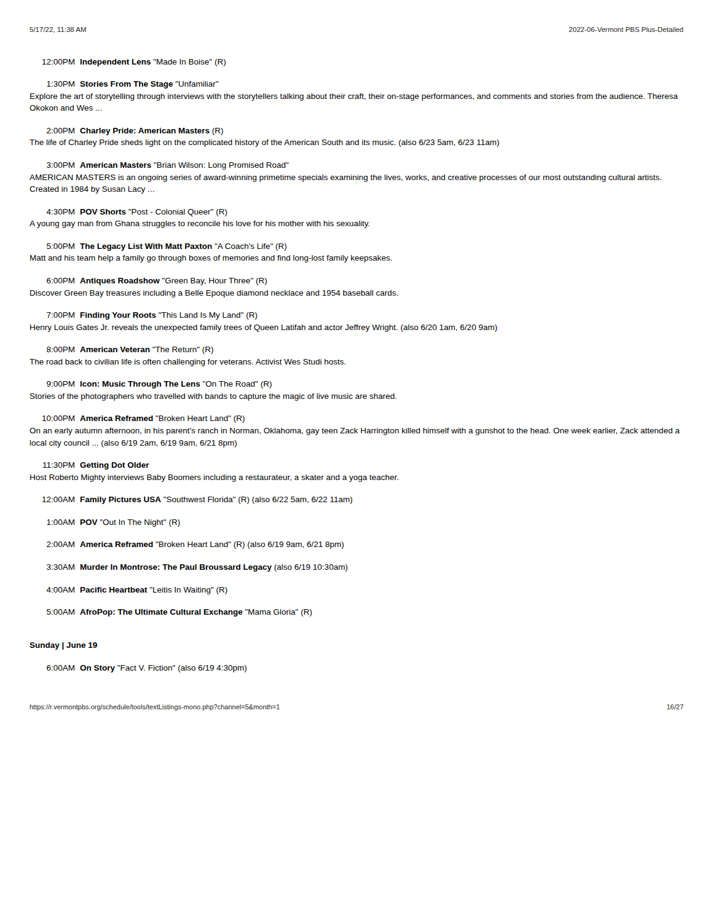5/17/22, 11:38 AM 2022-06-Vermont PBS Plus-Detailed
12:00PM Independent Lens "Made In Boise" (R)
1:30PM Stories From The Stage "Unfamiliar"
Explore the art of storytelling through interviews with the storytellers talking about their craft, their on-stage performances, and comments and stories from the audience. Theresa Okokon and Wes ...
2:00PM Charley Pride: American Masters (R)
The life of Charley Pride sheds light on the complicated history of the American South and its music. (also 6/23 5am, 6/23 11am)
3:00PM American Masters "Brian Wilson: Long Promised Road"
AMERICAN MASTERS is an ongoing series of award-winning primetime specials examining the lives, works, and creative processes of our most outstanding cultural artists. Created in 1984 by Susan Lacy ...
4:30PM POV Shorts "Post - Colonial Queer" (R)
A young gay man from Ghana struggles to reconcile his love for his mother with his sexuality.
5:00PM The Legacy List With Matt Paxton "A Coach's Life" (R)
Matt and his team help a family go through boxes of memories and find long-lost family keepsakes.
6:00PM Antiques Roadshow "Green Bay, Hour Three" (R)
Discover Green Bay treasures including a Belle Epoque diamond necklace and 1954 baseball cards.
7:00PM Finding Your Roots "This Land Is My Land" (R)
Henry Louis Gates Jr. reveals the unexpected family trees of Queen Latifah and actor Jeffrey Wright. (also 6/20 1am, 6/20 9am)
8:00PM American Veteran "The Return" (R)
The road back to civilian life is often challenging for veterans. Activist Wes Studi hosts.
9:00PM Icon: Music Through The Lens "On The Road" (R)
Stories of the photographers who travelled with bands to capture the magic of live music are shared.
10:00PM America Reframed "Broken Heart Land" (R)
On an early autumn afternoon, in his parent's ranch in Norman, Oklahoma, gay teen Zack Harrington killed himself with a gunshot to the head. One week earlier, Zack attended a local city council ... (also 6/19 2am, 6/19 9am, 6/21 8pm)
11:30PM Getting Dot Older
Host Roberto Mighty interviews Baby Boomers including a restaurateur, a skater and a yoga teacher.
12:00AM Family Pictures USA "Southwest Florida" (R) (also 6/22 5am, 6/22 11am)
1:00AM POV "Out In The Night" (R)
2:00AM America Reframed "Broken Heart Land" (R) (also 6/19 9am, 6/21 8pm)
3:30AM Murder In Montrose: The Paul Broussard Legacy (also 6/19 10:30am)
4:00AM Pacific Heartbeat "Leitis In Waiting" (R)
5:00AM AfroPop: The Ultimate Cultural Exchange "Mama Gloria" (R)
Sunday | June 19
6:00AM On Story "Fact V. Fiction" (also 6/19 4:30pm)
https://r.vermontpbs.org/schedule/tools/textListings-mono.php?channel=5&month=1 16/27